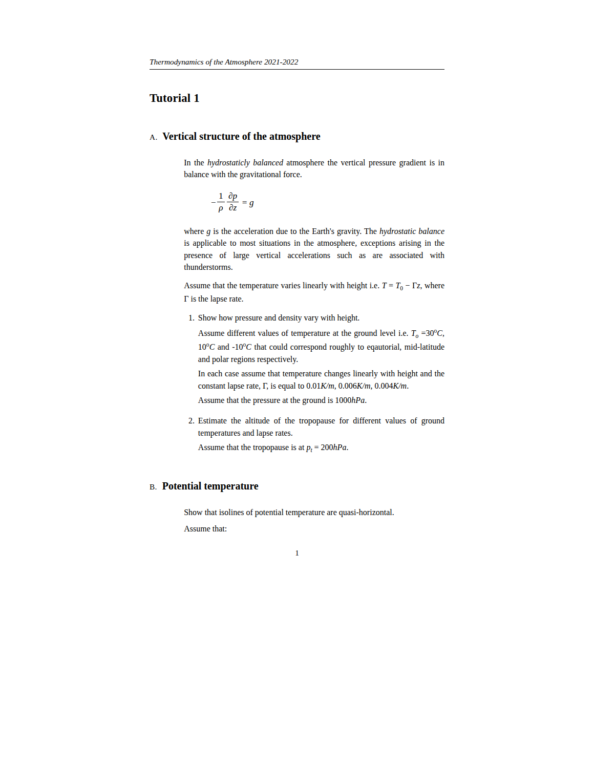Thermodynamics of the Atmosphere 2021-2022
Tutorial 1
A. Vertical structure of the atmosphere
In the hydrostaticly balanced atmosphere the vertical pressure gradient is in balance with the gravitational force.
−1 ρ∂p∂z = g
where g is the acceleration due to the Earth's gravity. The hydrostatic balance is applicable to most situations in the atmosphere, exceptions arising in the presence of large vertical accelerations such as are associated with thunderstorms.
Assume that the temperature varies linearly with height i.e. T = T0 − Γz, where Γ is the lapse rate.
Show how pressure and density vary with height.
Assume different values of temperature at the ground level i.e. To =30oC, 10oC and -10oC that could correspond roughly to eqautorial, mid-latitude and polar regions respectively.
In each case assume that temperature changes linearly with height and the constant lapse rate, Γ, is equal to 0.01K/m, 0.006K/m, 0.004K/m.
Assume that the pressure at the ground is 1000hPa.
Estimate the altitude of the tropopause for different values of ground temperatures and lapse rates.
Assume that the tropopause is at pt = 200hPa.
B. Potential temperature
Show that isolines of potential temperature are quasi-horizontal.
Assume that:
1